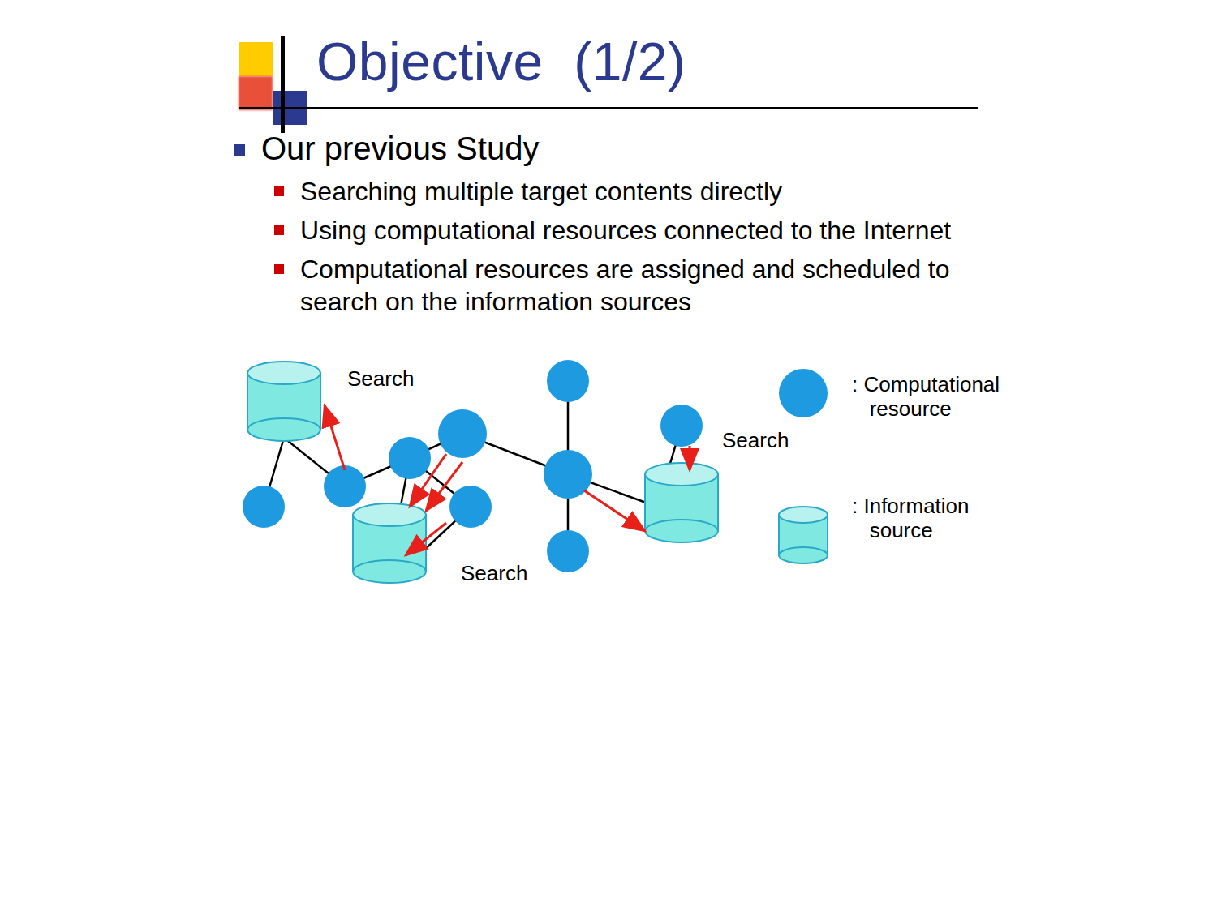Objective (1/2)
Our previous Study
Searching multiple target contents directly
Using computational resources connected to the Internet
Computational resources are assigned and scheduled to search on the information sources
Search
Search
Search
: Computational
resource
: Information
source